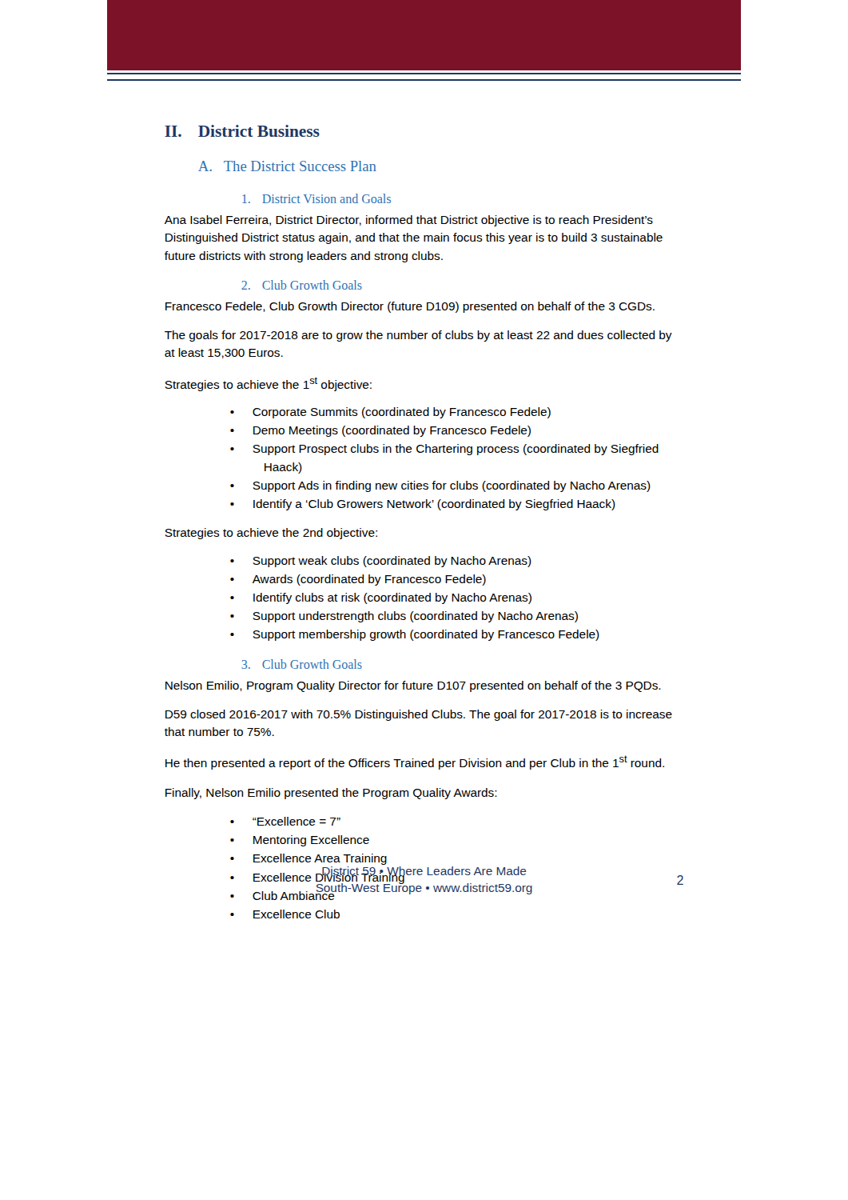II. District Business
A. The District Success Plan
1. District Vision and Goals
Ana Isabel Ferreira, District Director, informed that District objective is to reach President’s Distinguished District status again, and that the main focus this year is to build 3 sustainable future districts with strong leaders and strong clubs.
2. Club Growth Goals
Francesco Fedele, Club Growth Director (future D109) presented on behalf of the 3 CGDs.
The goals for 2017-2018 are to grow the number of clubs by at least 22 and dues collected by at least 15,300 Euros.
Strategies to achieve the 1st objective:
Corporate Summits (coordinated by Francesco Fedele)
Demo Meetings (coordinated by Francesco Fedele)
Support Prospect clubs in the Chartering process (coordinated by Siegfried Haack)
Support Ads in finding new cities for clubs (coordinated by Nacho Arenas)
Identify a ‘Club Growers Network’ (coordinated by Siegfried Haack)
Strategies to achieve the 2nd objective:
Support weak clubs (coordinated by Nacho Arenas)
Awards (coordinated by Francesco Fedele)
Identify clubs at risk (coordinated by Nacho Arenas)
Support understrength clubs (coordinated by Nacho Arenas)
Support membership growth (coordinated by Francesco Fedele)
3. Club Growth Goals
Nelson Emilio, Program Quality Director for future D107 presented on behalf of the 3 PQDs.
D59 closed 2016-2017 with 70.5% Distinguished Clubs. The goal for 2017-2018 is to increase that number to 75%.
He then presented a report of the Officers Trained per Division and per Club in the 1st round.
Finally, Nelson Emilio presented the Program Quality Awards:
“Excellence = 7”
Mentoring Excellence
Excellence Area Training
Excellence Division Training
Club Ambiance
Excellence Club
District 59 • Where Leaders Are Made
South-West Europe • www.district59.org
2